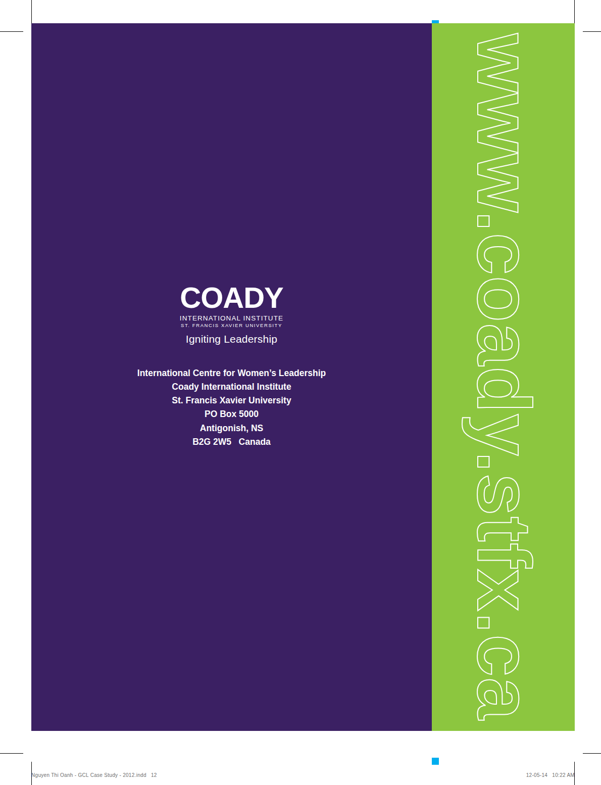www.coady.stfx.ca
COADY
INTERNATIONAL INSTITUTE
ST. FRANCIS XAVIER UNIVERSITY
Igniting Leadership
International Centre for Women’s Leadership
Coady International Institute
St. Francis Xavier University
PO Box 5000
Antigonish, NS
B2G 2W5 Canada
Nguyen Thi Oanh - GCL Case Study - 2012.indd 12 12-05-14 10:22 AM